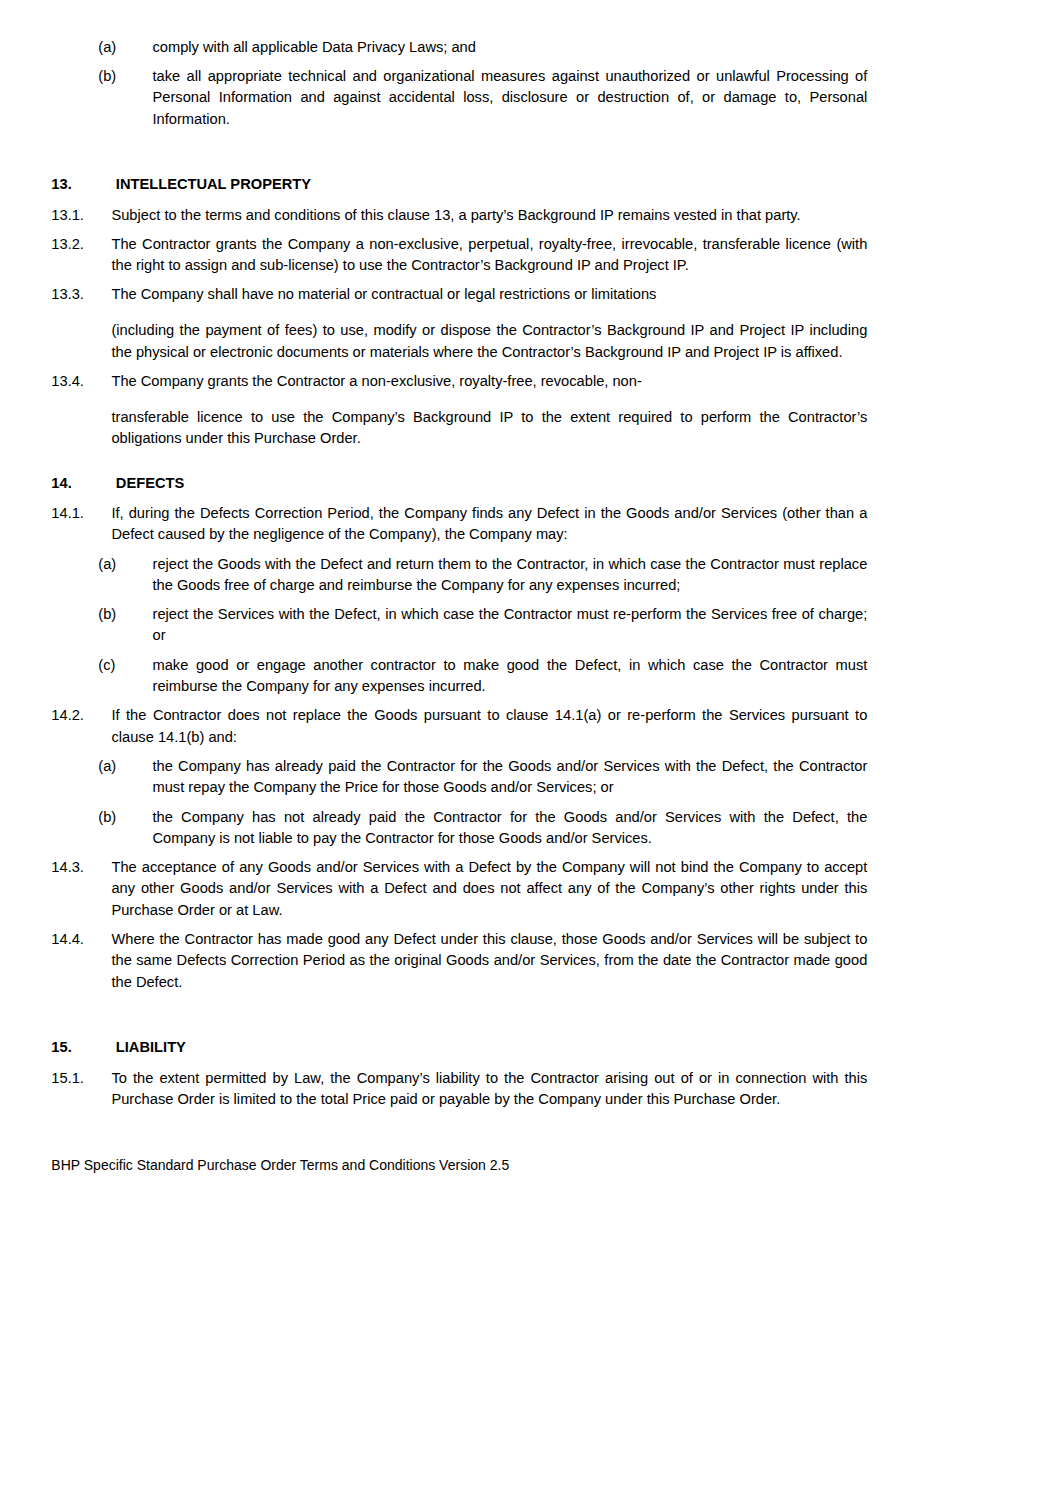(a) comply with all applicable Data Privacy Laws; and
(b) take all appropriate technical and organizational measures against unauthorized or unlawful Processing of Personal Information and against accidental loss, disclosure or destruction of, or damage to, Personal Information.
13. Intellectual Property
13.1. Subject to the terms and conditions of this clause 13, a party’s Background IP remains vested in that party.
13.2. The Contractor grants the Company a non-exclusive, perpetual, royalty-free, irrevocable, transferable licence (with the right to assign and sub-license) to use the Contractor’s Background IP and Project IP.
13.3. The Company shall have no material or contractual or legal restrictions or limitations
(including the payment of fees) to use, modify or dispose the Contractor’s Background IP and Project IP including the physical or electronic documents or materials where the Contractor’s Background IP and Project IP is affixed.
13.4. The Company grants the Contractor a non-exclusive, royalty-free, revocable, non-
transferable licence to use the Company’s Background IP to the extent required to perform the Contractor’s obligations under this Purchase Order.
14. Defects
14.1. If, during the Defects Correction Period, the Company finds any Defect in the Goods and/or Services (other than a Defect caused by the negligence of the Company), the Company may:
(a) reject the Goods with the Defect and return them to the Contractor, in which case the Contractor must replace the Goods free of charge and reimburse the Company for any expenses incurred;
(b) reject the Services with the Defect, in which case the Contractor must re-perform the Services free of charge; or
(c) make good or engage another contractor to make good the Defect, in which case the Contractor must reimburse the Company for any expenses incurred.
14.2. If the Contractor does not replace the Goods pursuant to clause 14.1(a) or re-perform the Services pursuant to clause 14.1(b) and:
(a) the Company has already paid the Contractor for the Goods and/or Services with the Defect, the Contractor must repay the Company the Price for those Goods and/or Services; or
(b) the Company has not already paid the Contractor for the Goods and/or Services with the Defect, the Company is not liable to pay the Contractor for those Goods and/or Services.
14.3. The acceptance of any Goods and/or Services with a Defect by the Company will not bind the Company to accept any other Goods and/or Services with a Defect and does not affect any of the Company’s other rights under this Purchase Order or at Law.
14.4. Where the Contractor has made good any Defect under this clause, those Goods and/or Services will be subject to the same Defects Correction Period as the original Goods and/or Services, from the date the Contractor made good the Defect.
15. Liability
15.1. To the extent permitted by Law, the Company’s liability to the Contractor arising out of or in connection with this Purchase Order is limited to the total Price paid or payable by the Company under this Purchase Order.
BHP Specific Standard Purchase Order Terms and Conditions Version 2.5